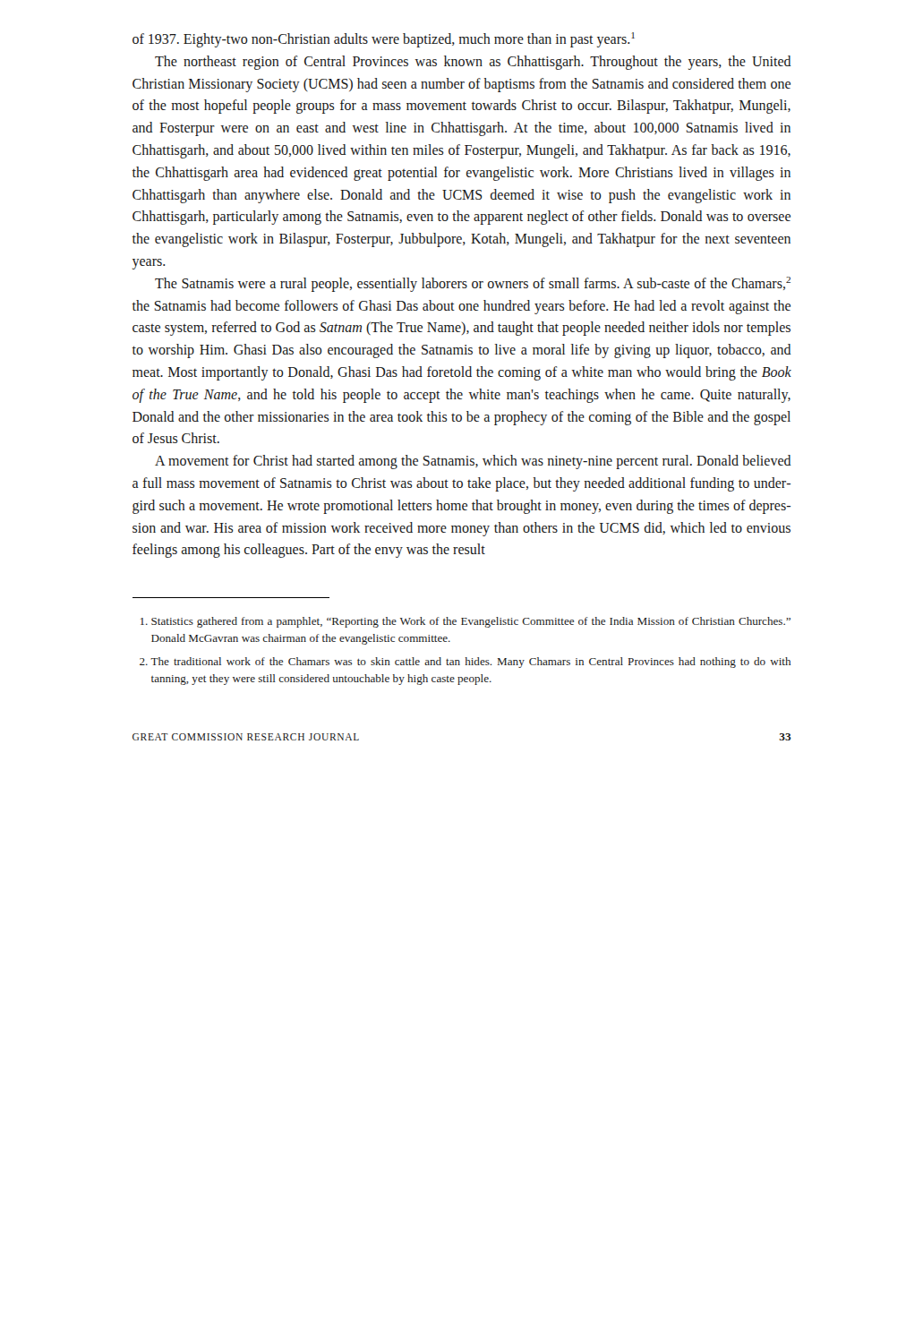of 1937. Eighty-two non-Christian adults were baptized, much more than in past years.1
The northeast region of Central Provinces was known as Chhattisgarh. Throughout the years, the United Christian Missionary Society (UCMS) had seen a number of baptisms from the Satnamis and considered them one of the most hopeful people groups for a mass movement towards Christ to occur. Bilaspur, Takhatpur, Mungeli, and Fosterpur were on an east and west line in Chhattisgarh. At the time, about 100,000 Satnamis lived in Chhattisgarh, and about 50,000 lived within ten miles of Fosterpur, Mungeli, and Takhatpur. As far back as 1916, the Chhattisgarh area had evidenced great potential for evangelistic work. More Christians lived in villages in Chhattisgarh than anywhere else. Donald and the UCMS deemed it wise to push the evangelistic work in Chhattisgarh, particularly among the Satnamis, even to the apparent neglect of other fields. Donald was to oversee the evangelistic work in Bilaspur, Fosterpur, Jubbulpore, Kotah, Mungeli, and Takhatpur for the next seventeen years.
The Satnamis were a rural people, essentially laborers or owners of small farms. A sub-caste of the Chamars,2 the Satnamis had become followers of Ghasi Das about one hundred years before. He had led a revolt against the caste system, referred to God as Satnam (The True Name), and taught that people needed neither idols nor temples to worship Him. Ghasi Das also encouraged the Satnamis to live a moral life by giving up liquor, tobacco, and meat. Most importantly to Donald, Ghasi Das had foretold the coming of a white man who would bring the Book of the True Name, and he told his people to accept the white man's teachings when he came. Quite naturally, Donald and the other missionaries in the area took this to be a prophecy of the coming of the Bible and the gospel of Jesus Christ.
A movement for Christ had started among the Satnamis, which was ninety-nine percent rural. Donald believed a full mass movement of Satnamis to Christ was about to take place, but they needed additional funding to undergird such a movement. He wrote promotional letters home that brought in money, even during the times of depression and war. His area of mission work received more money than others in the UCMS did, which led to envious feelings among his colleagues. Part of the envy was the result
Statistics gathered from a pamphlet, “Reporting the Work of the Evangelistic Committee of the India Mission of Christian Churches.” Donald McGavran was chairman of the evangelistic committee.
The traditional work of the Chamars was to skin cattle and tan hides. Many Chamars in Central Provinces had nothing to do with tanning, yet they were still considered untouchable by high caste people.
Great Commission Research Journal 33